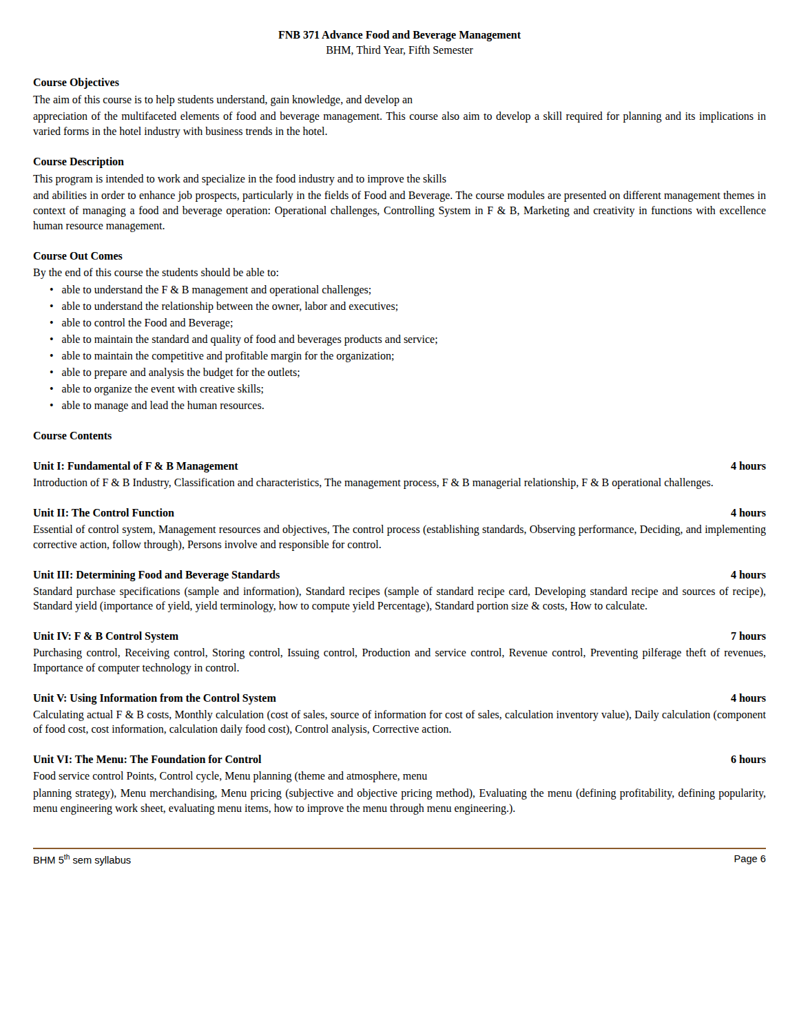FNB 371 Advance Food and Beverage Management
BHM, Third Year, Fifth Semester
Course Objectives
The aim of this course is to help students understand, gain knowledge, and develop an
appreciation of the multifaceted elements of food and beverage management. This course also aim to develop a skill required for planning and its implications in varied forms in the hotel industry with business trends in the hotel.
Course Description
This program is intended to work and specialize in the food industry and to improve the skills
and abilities in order to enhance job prospects, particularly in the fields of Food and Beverage. The course modules are presented on different management themes in context of managing a food and beverage operation: Operational challenges, Controlling System in F & B, Marketing and creativity in functions with excellence human resource management.
Course Out Comes
By the end of this course the students should be able to:
able to understand the F & B management and operational challenges;
able to understand the relationship between the owner, labor and executives;
able to control the Food and Beverage;
able to maintain the standard and quality of food and beverages products and service;
able to maintain the competitive and profitable margin for the organization;
able to prepare and analysis the budget for the outlets;
able to organize the event with creative skills;
able to manage and lead the human resources.
Course Contents
Unit I: Fundamental of F & B Management 4 hours
Introduction of F & B Industry, Classification and characteristics, The management process, F & B managerial relationship, F & B operational challenges.
Unit II: The Control Function 4 hours
Essential of control system, Management resources and objectives, The control process (establishing standards, Observing performance, Deciding, and implementing corrective action, follow through), Persons involve and responsible for control.
Unit III: Determining Food and Beverage Standards 4 hours
Standard purchase specifications (sample and information), Standard recipes (sample of standard recipe card, Developing standard recipe and sources of recipe), Standard yield (importance of yield, yield terminology, how to compute yield Percentage), Standard portion size & costs, How to calculate.
Unit IV: F & B Control System 7 hours
Purchasing control, Receiving control, Storing control, Issuing control, Production and service control, Revenue control, Preventing pilferage theft of revenues, Importance of computer technology in control.
Unit V: Using Information from the Control System 4 hours
Calculating actual F & B costs, Monthly calculation (cost of sales, source of information for cost of sales, calculation inventory value), Daily calculation (component of food cost, cost information, calculation daily food cost), Control analysis, Corrective action.
Unit VI: The Menu: The Foundation for Control 6 hours
Food service control Points, Control cycle, Menu planning (theme and atmosphere, menu
planning strategy), Menu merchandising, Menu pricing (subjective and objective pricing method), Evaluating the menu (defining profitability, defining popularity, menu engineering work sheet, evaluating menu items, how to improve the menu through menu engineering.).
BHM 5th sem syllabus Page 6